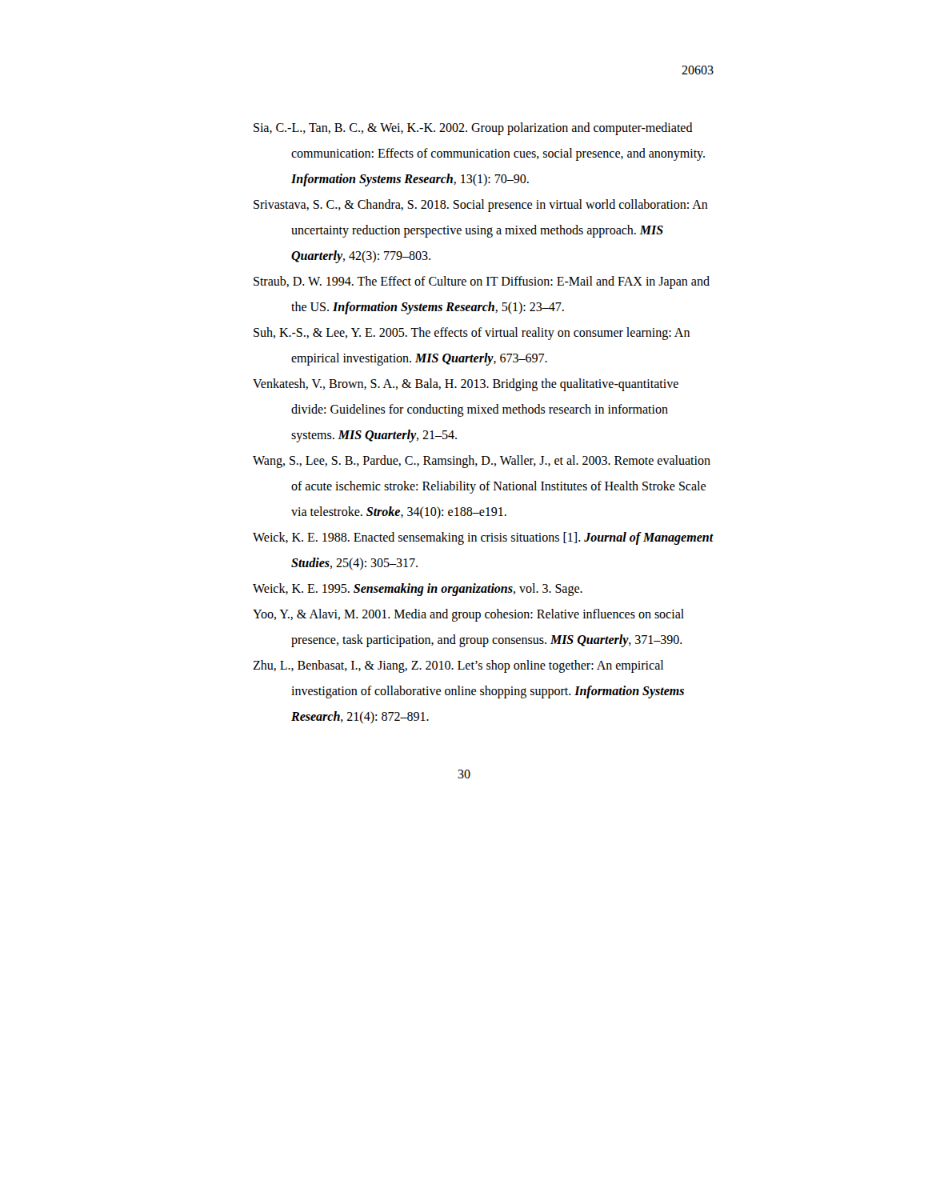20603
Sia, C.-L., Tan, B. C., & Wei, K.-K. 2002. Group polarization and computer-mediated communication: Effects of communication cues, social presence, and anonymity. Information Systems Research, 13(1): 70–90.
Srivastava, S. C., & Chandra, S. 2018. Social presence in virtual world collaboration: An uncertainty reduction perspective using a mixed methods approach. MIS Quarterly, 42(3): 779–803.
Straub, D. W. 1994. The Effect of Culture on IT Diffusion: E-Mail and FAX in Japan and the US. Information Systems Research, 5(1): 23–47.
Suh, K.-S., & Lee, Y. E. 2005. The effects of virtual reality on consumer learning: An empirical investigation. MIS Quarterly, 673–697.
Venkatesh, V., Brown, S. A., & Bala, H. 2013. Bridging the qualitative-quantitative divide: Guidelines for conducting mixed methods research in information systems. MIS Quarterly, 21–54.
Wang, S., Lee, S. B., Pardue, C., Ramsingh, D., Waller, J., et al. 2003. Remote evaluation of acute ischemic stroke: Reliability of National Institutes of Health Stroke Scale via telestroke. Stroke, 34(10): e188–e191.
Weick, K. E. 1988. Enacted sensemaking in crisis situations [1]. Journal of Management Studies, 25(4): 305–317.
Weick, K. E. 1995. Sensemaking in organizations, vol. 3. Sage.
Yoo, Y., & Alavi, M. 2001. Media and group cohesion: Relative influences on social presence, task participation, and group consensus. MIS Quarterly, 371–390.
Zhu, L., Benbasat, I., & Jiang, Z. 2010. Let’s shop online together: An empirical investigation of collaborative online shopping support. Information Systems Research, 21(4): 872–891.
30